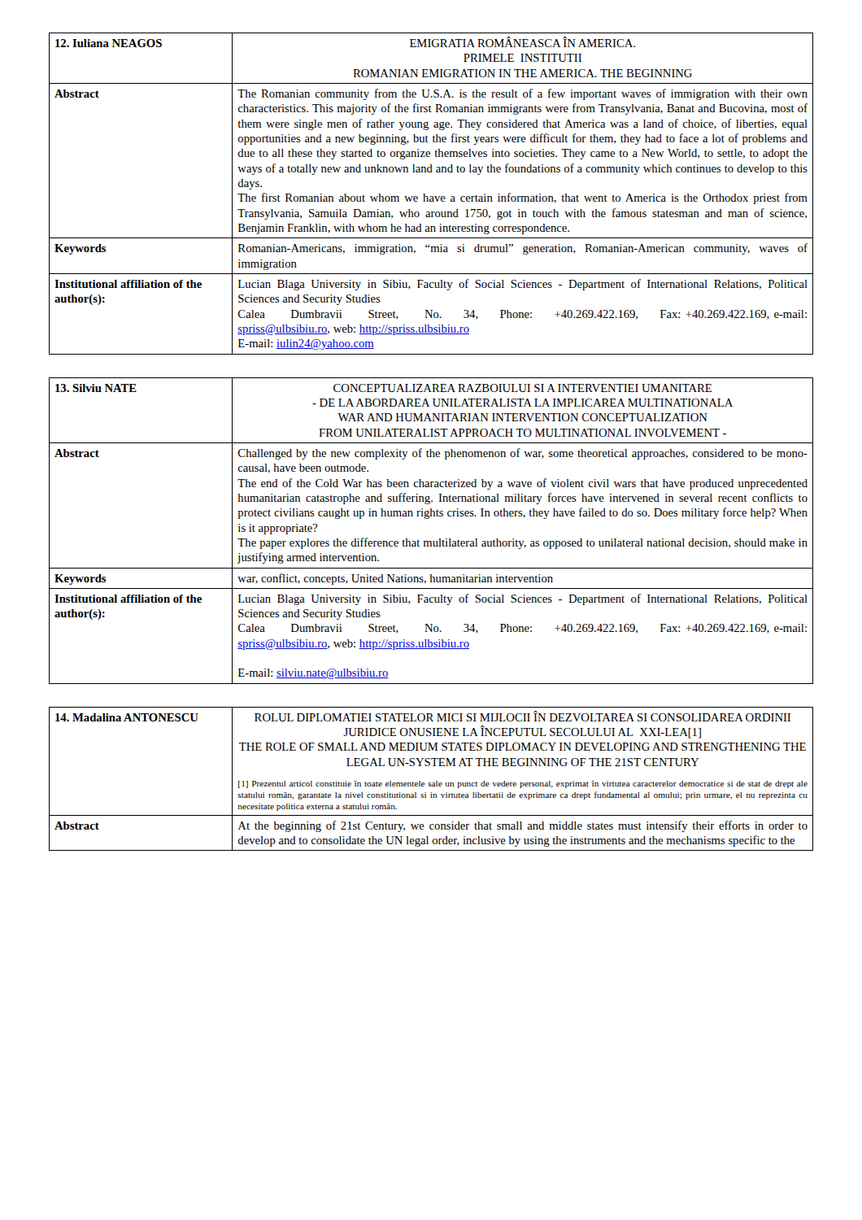| 12. Iuliana NEAGOS | EMIGRATIA ROMÂNEASCA ÎN AMERICA. PRIMELE INSTITUTII ROMANIAN EMIGRATION IN THE AMERICA. THE BEGINNING |
| Abstract | The Romanian community from the U.S.A. is the result of a few important waves of immigration with their own characteristics. This majority of the first Romanian immigrants were from Transylvania, Banat and Bucovina, most of them were single men of rather young age. They considered that America was a land of choice, of liberties, equal opportunities and a new beginning, but the first years were difficult for them, they had to face a lot of problems and due to all these they started to organize themselves into societies. They came to a New World, to settle, to adopt the ways of a totally new and unknown land and to lay the foundations of a community which continues to develop to this days. The first Romanian about whom we have a certain information, that went to America is the Orthodox priest from Transylvania, Samuila Damian, who around 1750, got in touch with the famous statesman and man of science, Benjamin Franklin, with whom he had an interesting correspondence. |
| Keywords | Romanian-Americans, immigration, “mia si drumul” generation, Romanian-American community, waves of immigration |
| Institutional affiliation of the author(s): | Lucian Blaga University in Sibiu, Faculty of Social Sciences - Department of International Relations, Political Sciences and Security Studies Calea Dumbravii Street, No. 34, Phone: +40.269.422.169, Fax: +40.269.422.169, e-mail: spriss@ulbsibiu.ro , web: http://spriss.ulbsibiu.ro E-mail: iulin24@yahoo.com |
| 13. Silviu NATE | CONCEPTUALIZAREA RAZBOIULUI SI A INTERVENTIEI UMANITARE - DE LA ABORDAREA UNILATERALISTA LA IMPLICAREA MULTINATIONALA WAR AND HUMANITARIAN INTERVENTION CONCEPTUALIZATION FROM UNILATERALIST APPROACH TO MULTINATIONAL INVOLVEMENT - |
| Abstract | Challenged by the new complexity of the phenomenon of war, some theoretical approaches, considered to be mono-causal, have been outmode. The end of the Cold War has been characterized by a wave of violent civil wars that have produced unprecedented humanitarian catastrophe and suffering. International military forces have intervened in several recent conflicts to protect civilians caught up in human rights crises. In others, they have failed to do so. Does military force help? When is it appropriate? The paper explores the difference that multilateral authority, as opposed to unilateral national decision, should make in justifying armed intervention. |
| Keywords | war, conflict, concepts, United Nations, humanitarian intervention |
| Institutional affiliation of the author(s): | Lucian Blaga University in Sibiu, Faculty of Social Sciences - Department of International Relations, Political Sciences and Security Studies Calea Dumbravii Street, No. 34, Phone: +40.269.422.169, Fax: +40.269.422.169, e-mail: spriss@ulbsibiu.ro , web: http://spriss.ulbsibiu.ro E-mail: silviu.nate@ulbsibiu.ro |
| 14. Madalina ANTONESCU | ROLUL DIPLOMATIEI STATELOR MICI SI MIJLOCII ÎN DEZVOLTAREA SI CONSOLIDAREA ORDINII JURIDICE ONUSIENE LA ÎNCEPUTUL SECOLULUI AL XXI-LEA[1] THE ROLE OF SMALL AND MEDIUM STATES DIPLOMACY IN DEVELOPING AND STRENGTHENING THE LEGAL UN-SYSTEM AT THE BEGINNING OF THE 21ST CENTURY [1] Prezentul articol constituie în toate elementele sale un punct de vedere personal, exprimat în virtutea caracterelor democratice si de stat de drept ale statului român, garantate la nivel constitutional si in virtutea libertatii de exprimare ca drept fundamental al omului; prin urmare, el nu reprezinta cu necesitate politica externa a statului român. |
| Abstract | At the beginning of 21st Century, we consider that small and middle states must intensify their efforts in order to develop and to consolidate the UN legal order, inclusive by using the instruments and the mechanisms specific to the |